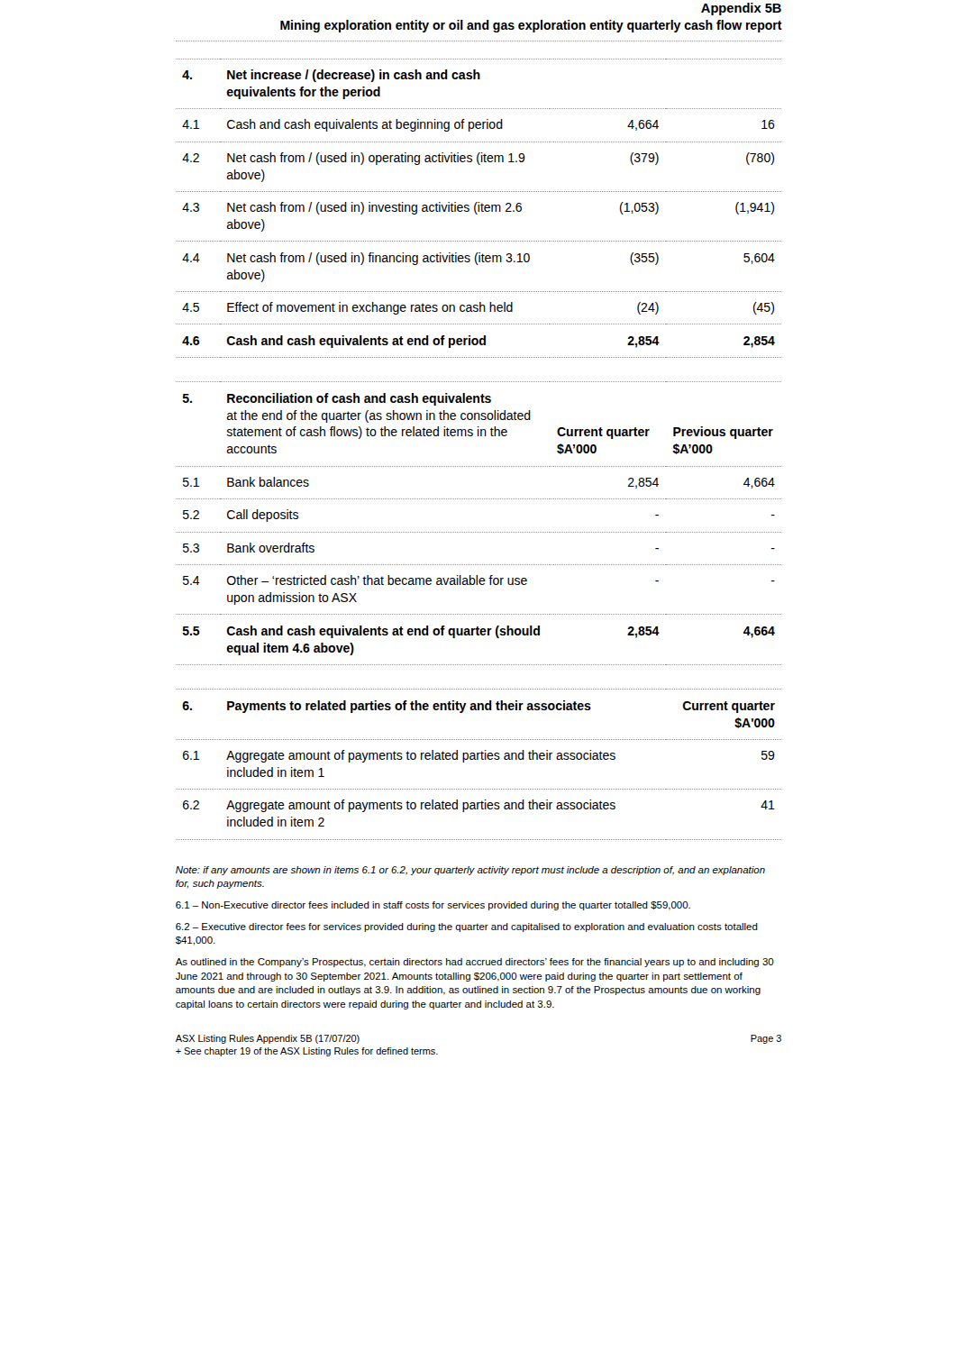Appendix 5B
Mining exploration entity or oil and gas exploration entity quarterly cash flow report
| 4. | Net increase / (decrease) in cash and cash equivalents for the period | | |
| 4.1 | Cash and cash equivalents at beginning of period | 4,664 | 16 |
| 4.2 | Net cash from / (used in) operating activities (item 1.9 above) | (379) | (780) |
| 4.3 | Net cash from / (used in) investing activities (item 2.6 above) | (1,053) | (1,941) |
| 4.4 | Net cash from / (used in) financing activities (item 3.10 above) | (355) | 5,604 |
| 4.5 | Effect of movement in exchange rates on cash held | (24) | (45) |
| 4.6 | Cash and cash equivalents at end of period | 2,854 | 2,854 |
| 5. | Reconciliation of cash and cash equivalents at the end of the quarter (as shown in the consolidated statement of cash flows) to the related items in the accounts | Current quarter $A’000 | Previous quarter $A’000 |
| 5.1 | Bank balances | 2,854 | 4,664 |
| 5.2 | Call deposits | - | - |
| 5.3 | Bank overdrafts | - | - |
| 5.4 | Other – ‘restricted cash’ that became available for use upon admission to ASX | - | - |
| 5.5 | Cash and cash equivalents at end of quarter (should equal item 4.6 above) | 2,854 | 4,664 |
| 6. | Payments to related parties of the entity and their associates | Current quarter $A'000 |
| 6.1 | Aggregate amount of payments to related parties and their associates included in item 1 | 59 |
| 6.2 | Aggregate amount of payments to related parties and their associates included in item 2 | 41 |
Note: if any amounts are shown in items 6.1 or 6.2, your quarterly activity report must include a description of, and an explanation for, such payments.
6.1 – Non-Executive director fees included in staff costs for services provided during the quarter totalled $59,000.
6.2 – Executive director fees for services provided during the quarter and capitalised to exploration and evaluation costs totalled $41,000.
As outlined in the Company’s Prospectus, certain directors had accrued directors’ fees for the financial years up to and including 30 June 2021 and through to 30 September 2021. Amounts totalling $206,000 were paid during the quarter in part settlement of amounts due and are included in outlays at 3.9. In addition, as outlined in section 9.7 of the Prospectus amounts due on working capital loans to certain directors were repaid during the quarter and included at 3.9.
ASX Listing Rules Appendix 5B (17/07/20)
Page 3
+ See chapter 19 of the ASX Listing Rules for defined terms.